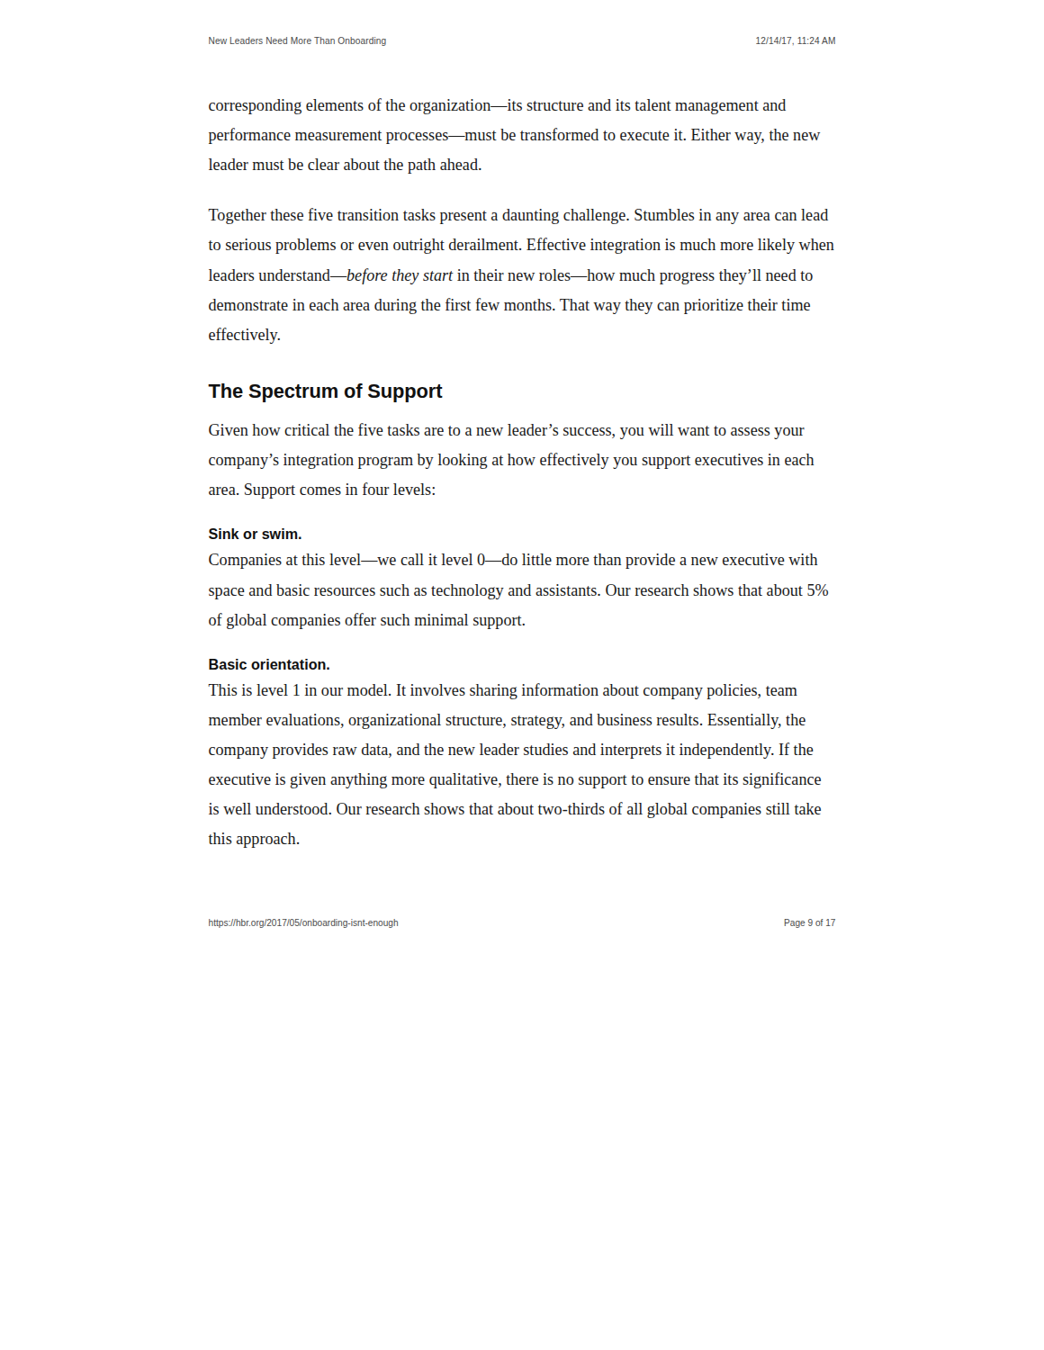New Leaders Need More Than Onboarding 12/14/17, 11:24 AM
corresponding elements of the organization—its structure and its talent management and performance measurement processes—must be transformed to execute it. Either way, the new leader must be clear about the path ahead.
Together these five transition tasks present a daunting challenge. Stumbles in any area can lead to serious problems or even outright derailment. Effective integration is much more likely when leaders understand—before they start in their new roles—how much progress they’ll need to demonstrate in each area during the first few months. That way they can prioritize their time effectively.
The Spectrum of Support
Given how critical the five tasks are to a new leader’s success, you will want to assess your company’s integration program by looking at how effectively you support executives in each area. Support comes in four levels:
Sink or swim.
Companies at this level—we call it level 0—do little more than provide a new executive with space and basic resources such as technology and assistants. Our research shows that about 5% of global companies offer such minimal support.
Basic orientation.
This is level 1 in our model. It involves sharing information about company policies, team member evaluations, organizational structure, strategy, and business results. Essentially, the company provides raw data, and the new leader studies and interprets it independently. If the executive is given anything more qualitative, there is no support to ensure that its significance is well understood. Our research shows that about two-thirds of all global companies still take this approach.
https://hbr.org/2017/05/onboarding-isnt-enough Page 9 of 17